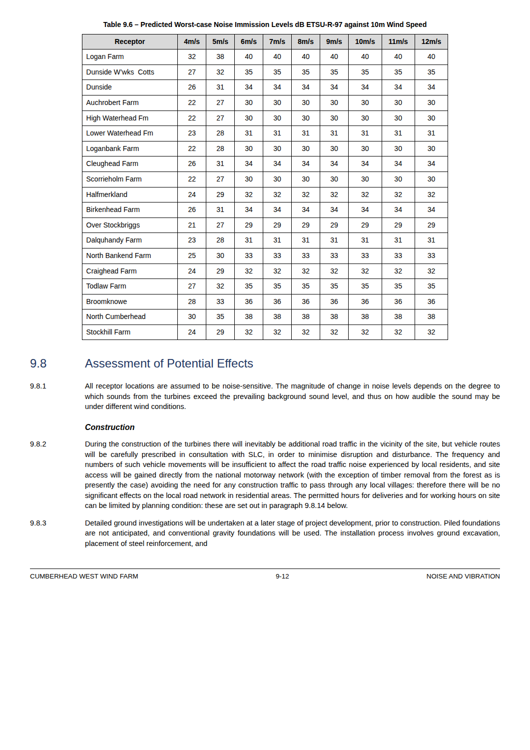Table 9.6 – Predicted Worst-case Noise Immission Levels dB ETSU-R-97 against 10m Wind Speed
| Receptor | 4m/s | 5m/s | 6m/s | 7m/s | 8m/s | 9m/s | 10m/s | 11m/s | 12m/s |
| --- | --- | --- | --- | --- | --- | --- | --- | --- | --- |
| Logan Farm | 32 | 38 | 40 | 40 | 40 | 40 | 40 | 40 | 40 |
| Dunside W’wks Cotts | 27 | 32 | 35 | 35 | 35 | 35 | 35 | 35 | 35 |
| Dunside | 26 | 31 | 34 | 34 | 34 | 34 | 34 | 34 | 34 |
| Auchrobert Farm | 22 | 27 | 30 | 30 | 30 | 30 | 30 | 30 | 30 |
| High Waterhead Fm | 22 | 27 | 30 | 30 | 30 | 30 | 30 | 30 | 30 |
| Lower Waterhead Fm | 23 | 28 | 31 | 31 | 31 | 31 | 31 | 31 | 31 |
| Loganbank Farm | 22 | 28 | 30 | 30 | 30 | 30 | 30 | 30 | 30 |
| Cleughead Farm | 26 | 31 | 34 | 34 | 34 | 34 | 34 | 34 | 34 |
| Scorrieholm Farm | 22 | 27 | 30 | 30 | 30 | 30 | 30 | 30 | 30 |
| Halfmerkland | 24 | 29 | 32 | 32 | 32 | 32 | 32 | 32 | 32 |
| Birkenhead Farm | 26 | 31 | 34 | 34 | 34 | 34 | 34 | 34 | 34 |
| Over Stockbriggs | 21 | 27 | 29 | 29 | 29 | 29 | 29 | 29 | 29 |
| Dalquhandy Farm | 23 | 28 | 31 | 31 | 31 | 31 | 31 | 31 | 31 |
| North Bankend Farm | 25 | 30 | 33 | 33 | 33 | 33 | 33 | 33 | 33 |
| Craighead Farm | 24 | 29 | 32 | 32 | 32 | 32 | 32 | 32 | 32 |
| Todlaw Farm | 27 | 32 | 35 | 35 | 35 | 35 | 35 | 35 | 35 |
| Broomknowe | 28 | 33 | 36 | 36 | 36 | 36 | 36 | 36 | 36 |
| North Cumberhead | 30 | 35 | 38 | 38 | 38 | 38 | 38 | 38 | 38 |
| Stockhill Farm | 24 | 29 | 32 | 32 | 32 | 32 | 32 | 32 | 32 |
9.8 Assessment of Potential Effects
9.8.1
All receptor locations are assumed to be noise-sensitive. The magnitude of change in noise levels depends on the degree to which sounds from the turbines exceed the prevailing background sound level, and thus on how audible the sound may be under different wind conditions.
Construction
9.8.2
During the construction of the turbines there will inevitably be additional road traffic in the vicinity of the site, but vehicle routes will be carefully prescribed in consultation with SLC, in order to minimise disruption and disturbance. The frequency and numbers of such vehicle movements will be insufficient to affect the road traffic noise experienced by local residents, and site access will be gained directly from the national motorway network (with the exception of timber removal from the forest as is presently the case) avoiding the need for any construction traffic to pass through any local villages: therefore there will be no significant effects on the local road network in residential areas. The permitted hours for deliveries and for working hours on site can be limited by planning condition: these are set out in paragraph 9.8.14 below.
9.8.3
Detailed ground investigations will be undertaken at a later stage of project development, prior to construction. Piled foundations are not anticipated, and conventional gravity foundations will be used. The installation process involves ground excavation, placement of steel reinforcement, and
CUMBERHEAD WEST WIND FARM
9-12
NOISE AND VIBRATION